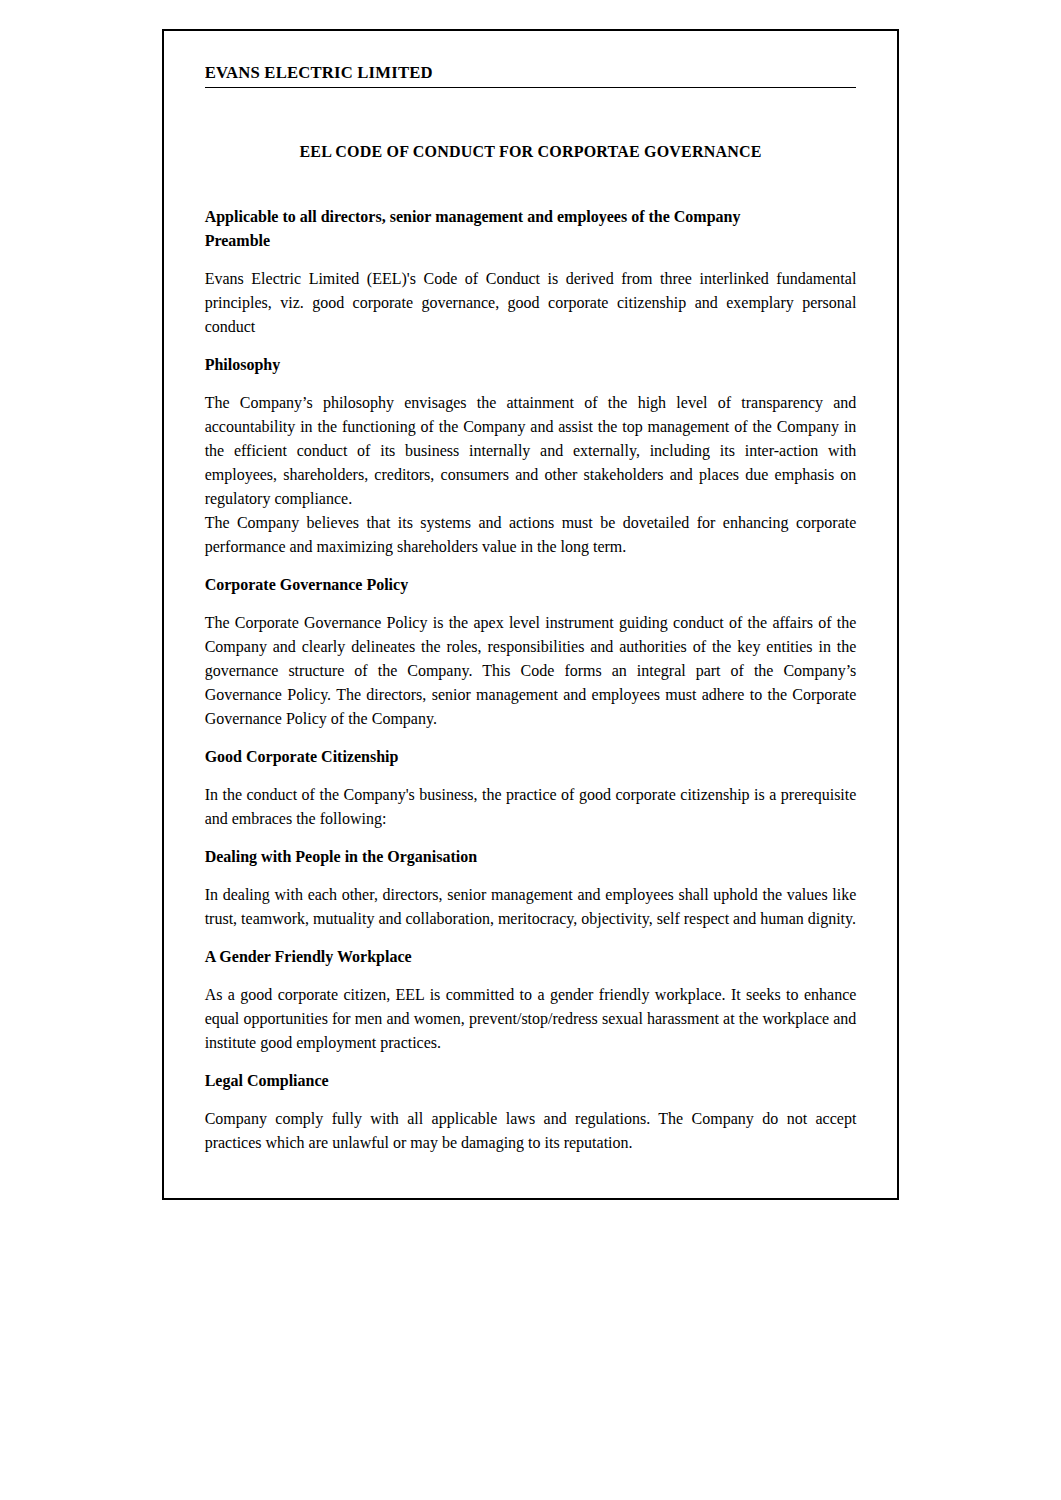EVANS ELECTRIC LIMITED
EEL CODE OF CONDUCT FOR CORPORTAE GOVERNANCE
Applicable to all directors, senior management and employees of the Company Preamble
Evans Electric Limited (EEL)'s Code of Conduct is derived from three interlinked fundamental principles, viz. good corporate governance, good corporate citizenship and exemplary personal conduct
Philosophy
The Company’s philosophy envisages the attainment of the high level of transparency and accountability in the functioning of the Company and assist the top management of the Company in the efficient conduct of its business internally and externally, including its inter-action with employees, shareholders, creditors, consumers and other stakeholders and places due emphasis on regulatory compliance.
The Company believes that its systems and actions must be dovetailed for enhancing corporate performance and maximizing shareholders value in the long term.
Corporate Governance Policy
The Corporate Governance Policy is the apex level instrument guiding conduct of the affairs of the Company and clearly delineates the roles, responsibilities and authorities of the key entities in the governance structure of the Company. This Code forms an integral part of the Company’s Governance Policy. The directors, senior management and employees must adhere to the Corporate Governance Policy of the Company.
Good Corporate Citizenship
In the conduct of the Company's business, the practice of good corporate citizenship is a prerequisite and embraces the following:
Dealing with People in the Organisation
In dealing with each other, directors, senior management and employees shall uphold the values like trust, teamwork, mutuality and collaboration, meritocracy, objectivity, self respect and human dignity.
A Gender Friendly Workplace
As a good corporate citizen, EEL is committed to a gender friendly workplace. It seeks to enhance equal opportunities for men and women, prevent/stop/redress sexual harassment at the workplace and institute good employment practices.
Legal Compliance
Company comply fully with all applicable laws and regulations. The Company do not accept practices which are unlawful or may be damaging to its reputation.